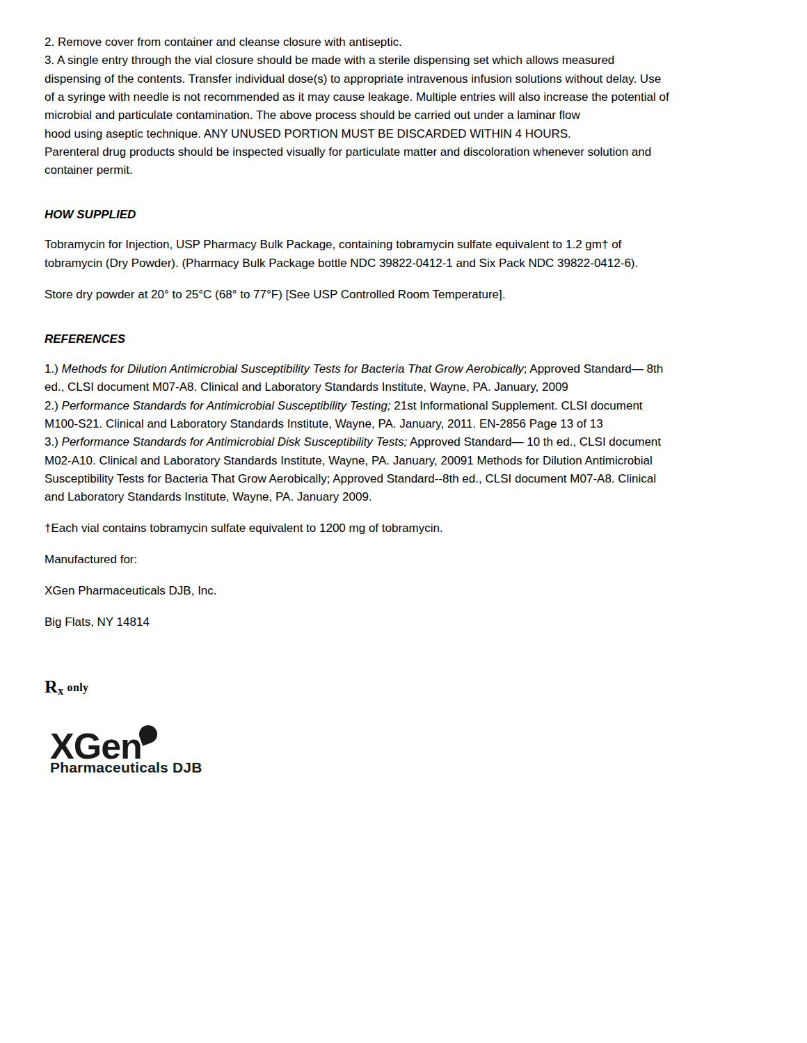2. Remove cover from container and cleanse closure with antiseptic.
3. A single entry through the vial closure should be made with a sterile dispensing set which allows measured dispensing of the contents. Transfer individual dose(s) to appropriate intravenous infusion solutions without delay. Use of a syringe with needle is not recommended as it may cause leakage. Multiple entries will also increase the potential of microbial and particulate contamination. The above process should be carried out under a laminar flow
hood using aseptic technique. ANY UNUSED PORTION MUST BE DISCARDED WITHIN 4 HOURS.
Parenteral drug products should be inspected visually for particulate matter and discoloration whenever solution and container permit.
HOW SUPPLIED
Tobramycin for Injection, USP Pharmacy Bulk Package, containing tobramycin sulfate equivalent to 1.2 gm† of tobramycin (Dry Powder). (Pharmacy Bulk Package bottle NDC 39822-0412-1 and Six Pack NDC 39822-0412-6).
Store dry powder at 20° to 25°C (68° to 77°F) [See USP Controlled Room Temperature].
REFERENCES
1.) Methods for Dilution Antimicrobial Susceptibility Tests for Bacteria That Grow Aerobically; Approved Standard— 8th ed., CLSI document M07-A8. Clinical and Laboratory Standards Institute, Wayne, PA. January, 2009
2.) Performance Standards for Antimicrobial Susceptibility Testing; 21st Informational Supplement. CLSI document M100-S21. Clinical and Laboratory Standards Institute, Wayne, PA. January, 2011. EN-2856 Page 13 of 13
3.) Performance Standards for Antimicrobial Disk Susceptibility Tests; Approved Standard— 10 th ed., CLSI document M02-A10. Clinical and Laboratory Standards Institute, Wayne, PA. January, 20091 Methods for Dilution Antimicrobial Susceptibility Tests for Bacteria That Grow Aerobically; Approved Standard--8th ed., CLSI document M07-A8. Clinical and Laboratory Standards Institute, Wayne, PA. January 2009.
†Each vial contains tobramycin sulfate equivalent to 1200 mg of tobramycin.
Manufactured for:
XGen Pharmaceuticals DJB, Inc.
Big Flats, NY 14814
Rx only
XGen
Pharmaceuticals DJB